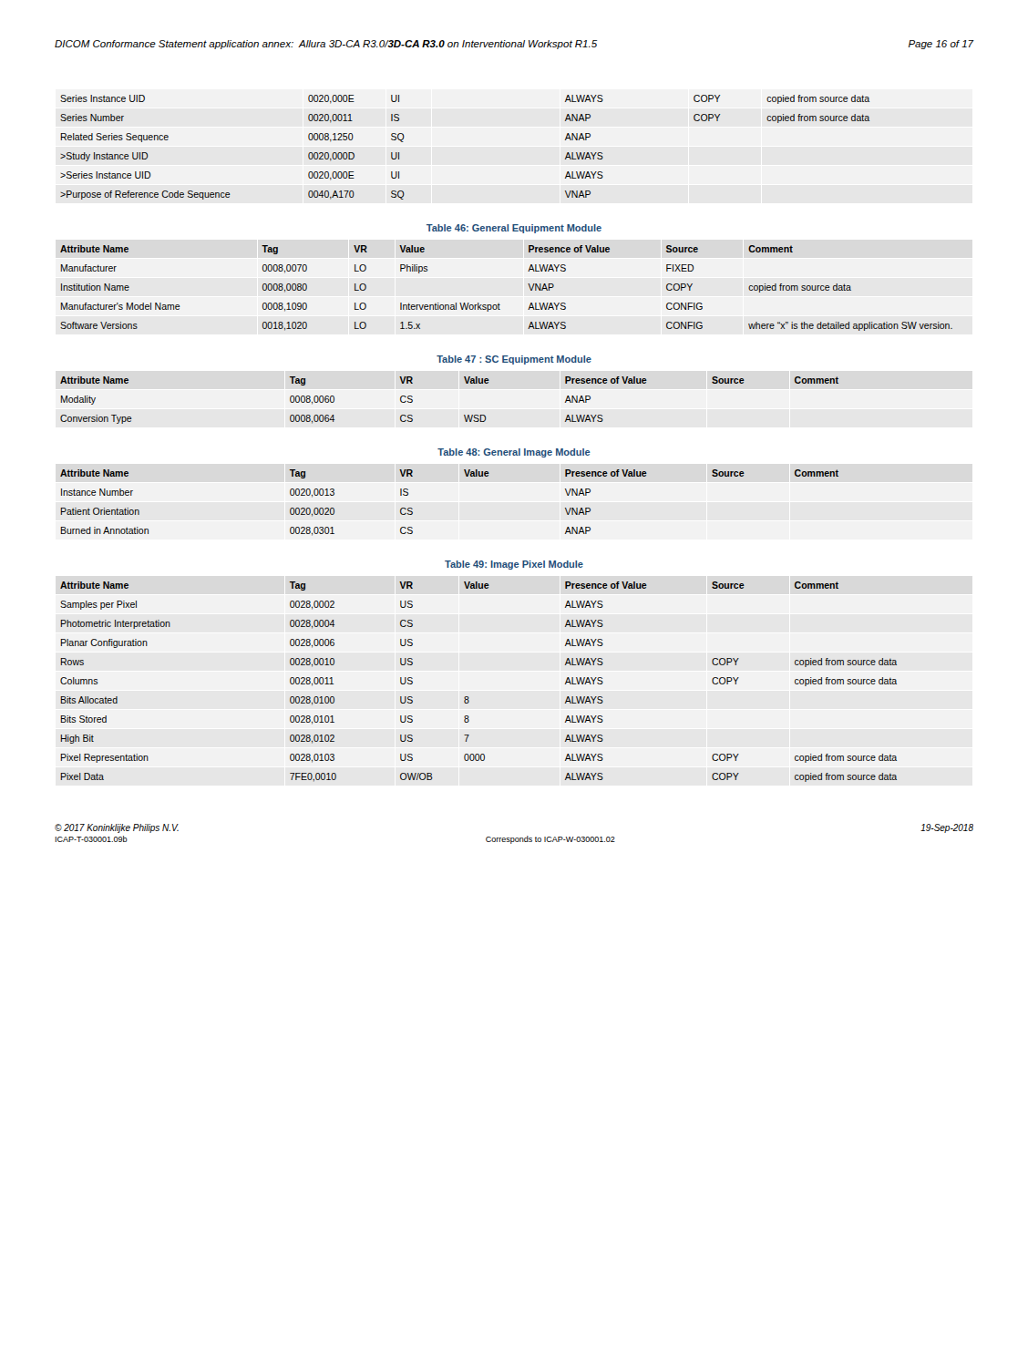Page 16 of 17 DICOM Conformance Statement application annex: Allura 3D-CA R3.0/3D-CA R3.0 on Interventional Workspot R1.5
| Series Instance UID | 0020,000E | UI | | ALWAYS | COPY | copied from source data |
| Series Number | 0020,0011 | IS | | ANAP | COPY | copied from source data |
| Related Series Sequence | 0008,1250 | SQ | | ANAP | | |
| >Study Instance UID | 0020,000D | UI | | ALWAYS | | |
| >Series Instance UID | 0020,000E | UI | | ALWAYS | | |
| >Purpose of Reference Code Sequence | 0040,A170 | SQ | | VNAP | | |
Table 46: General Equipment Module
| Attribute Name | Tag | VR | Value | Presence of Value | Source | Comment |
| --- | --- | --- | --- | --- | --- | --- |
| Manufacturer | 0008,0070 | LO | Philips | ALWAYS | FIXED | |
| Institution Name | 0008,0080 | LO | | VNAP | COPY | copied from source data |
| Manufacturer's Model Name | 0008,1090 | LO | Interventional Workspot | ALWAYS | CONFIG | |
| Software Versions | 0018,1020 | LO | 1.5.x | ALWAYS | CONFIG | where “x” is the detailed application SW version. |
Table 47 : SC Equipment Module
| Attribute Name | Tag | VR | Value | Presence of Value | Source | Comment |
| --- | --- | --- | --- | --- | --- | --- |
| Modality | 0008,0060 | CS | | ANAP | | |
| Conversion Type | 0008,0064 | CS | WSD | ALWAYS | | |
Table 48: General Image Module
| Attribute Name | Tag | VR | Value | Presence of Value | Source | Comment |
| --- | --- | --- | --- | --- | --- | --- |
| Instance Number | 0020,0013 | IS | | VNAP | | |
| Patient Orientation | 0020,0020 | CS | | VNAP | | |
| Burned in Annotation | 0028,0301 | CS | | ANAP | | |
Table 49: Image Pixel Module
| Attribute Name | Tag | VR | Value | Presence of Value | Source | Comment |
| --- | --- | --- | --- | --- | --- | --- |
| Samples per Pixel | 0028,0002 | US | | ALWAYS | | |
| Photometric Interpretation | 0028,0004 | CS | | ALWAYS | | |
| Planar Configuration | 0028,0006 | US | | ALWAYS | | |
| Rows | 0028,0010 | US | | ALWAYS | COPY | copied from source data |
| Columns | 0028,0011 | US | | ALWAYS | COPY | copied from source data |
| Bits Allocated | 0028,0100 | US | 8 | ALWAYS | | |
| Bits Stored | 0028,0101 | US | 8 | ALWAYS | | |
| High Bit | 0028,0102 | US | 7 | ALWAYS | | |
| Pixel Representation | 0028,0103 | US | 0000 | ALWAYS | COPY | copied from source data |
| Pixel Data | 7FE0,0010 | OW/OB | | ALWAYS | COPY | copied from source data |
© 2017 Koninklijke Philips N.V.
19-Sep-2018
ICAP-T-030001.09b
Corresponds to ICAP-W-030001.02